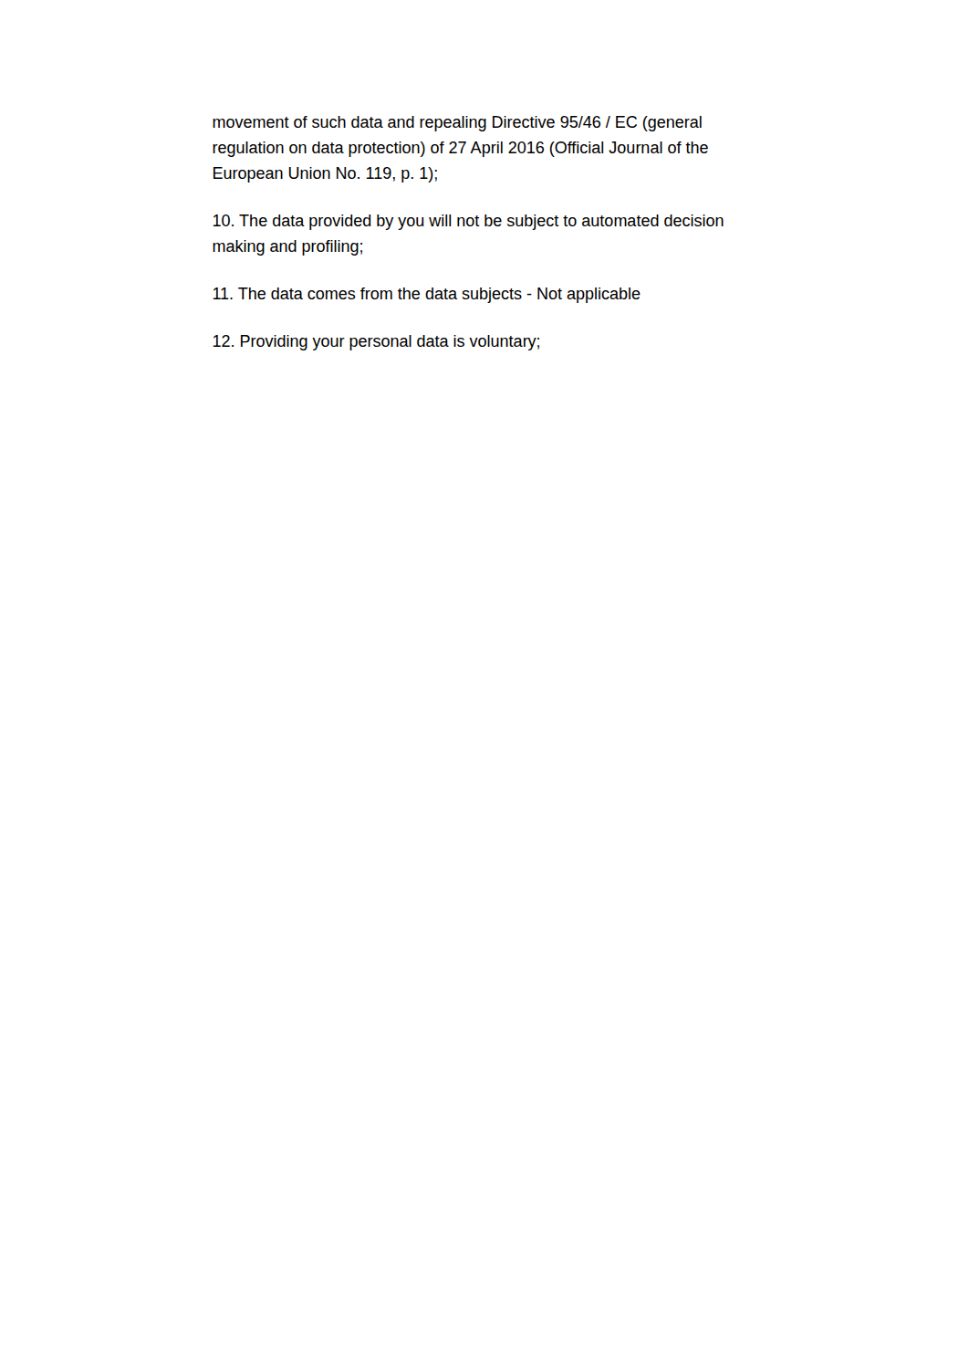movement of such data and repealing Directive 95/46 / EC (general regulation on data protection) of 27 April 2016 (Official Journal of the European Union No. 119, p. 1);
10. The data provided by you will not be subject to automated decision making and profiling;
11. The data comes from the data subjects - Not applicable
12. Providing your personal data is voluntary;